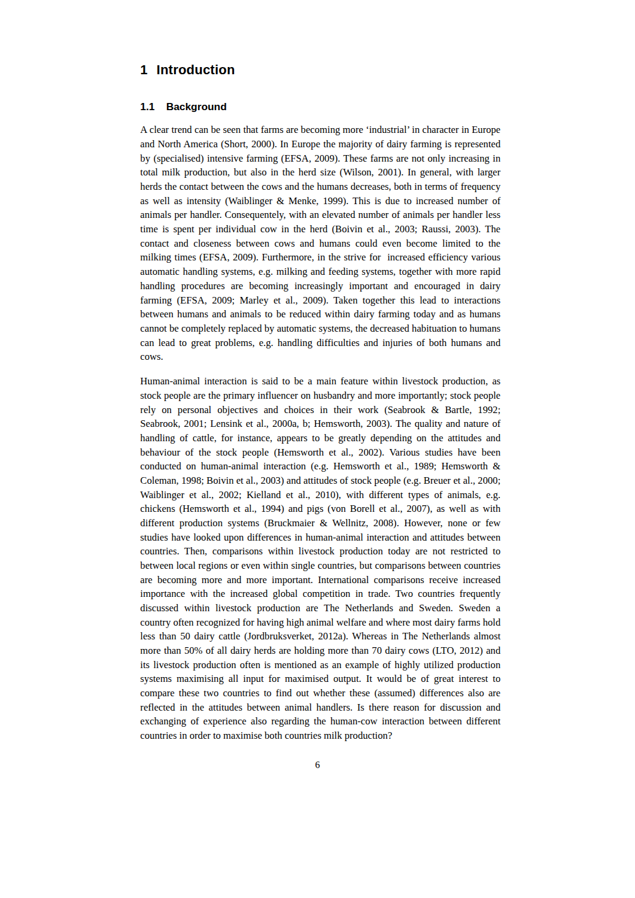1 Introduction
1.1 Background
A clear trend can be seen that farms are becoming more ‘industrial’ in character in Europe and North America (Short, 2000). In Europe the majority of dairy farming is represented by (specialised) intensive farming (EFSA, 2009). These farms are not only increasing in total milk production, but also in the herd size (Wilson, 2001). In general, with larger herds the contact between the cows and the humans decreases, both in terms of frequency as well as intensity (Waiblinger & Menke, 1999). This is due to increased number of animals per handler. Consequentely, with an elevated number of animals per handler less time is spent per individual cow in the herd (Boivin et al., 2003; Raussi, 2003). The contact and closeness between cows and humans could even become limited to the milking times (EFSA, 2009). Furthermore, in the strive for increased efficiency various automatic handling systems, e.g. milking and feeding systems, together with more rapid handling procedures are becoming increasingly important and encouraged in dairy farming (EFSA, 2009; Marley et al., 2009). Taken together this lead to interactions between humans and animals to be reduced within dairy farming today and as humans cannot be completely replaced by automatic systems, the decreased habituation to humans can lead to great problems, e.g. handling difficulties and injuries of both humans and cows.
Human-animal interaction is said to be a main feature within livestock production, as stock people are the primary influencer on husbandry and more importantly; stock people rely on personal objectives and choices in their work (Seabrook & Bartle, 1992; Seabrook, 2001; Lensink et al., 2000a, b; Hemsworth, 2003). The quality and nature of handling of cattle, for instance, appears to be greatly depending on the attitudes and behaviour of the stock people (Hemsworth et al., 2002). Various studies have been conducted on human-animal interaction (e.g. Hemsworth et al., 1989; Hemsworth & Coleman, 1998; Boivin et al., 2003) and attitudes of stock people (e.g. Breuer et al., 2000; Waiblinger et al., 2002; Kielland et al., 2010), with different types of animals, e.g. chickens (Hemsworth et al., 1994) and pigs (von Borell et al., 2007), as well as with different production systems (Bruckmaier & Wellnitz, 2008). However, none or few studies have looked upon differences in human-animal interaction and attitudes between countries. Then, comparisons within livestock production today are not restricted to between local regions or even within single countries, but comparisons between countries are becoming more and more important. International comparisons receive increased importance with the increased global competition in trade. Two countries frequently discussed within livestock production are The Netherlands and Sweden. Sweden a country often recognized for having high animal welfare and where most dairy farms hold less than 50 dairy cattle (Jordbruksverket, 2012a). Whereas in The Netherlands almost more than 50% of all dairy herds are holding more than 70 dairy cows (LTO, 2012) and its livestock production often is mentioned as an example of highly utilized production systems maximising all input for maximised output. It would be of great interest to compare these two countries to find out whether these (assumed) differences also are reflected in the attitudes between animal handlers. Is there reason for discussion and exchanging of experience also regarding the human-cow interaction between different countries in order to maximise both countries milk production?
6